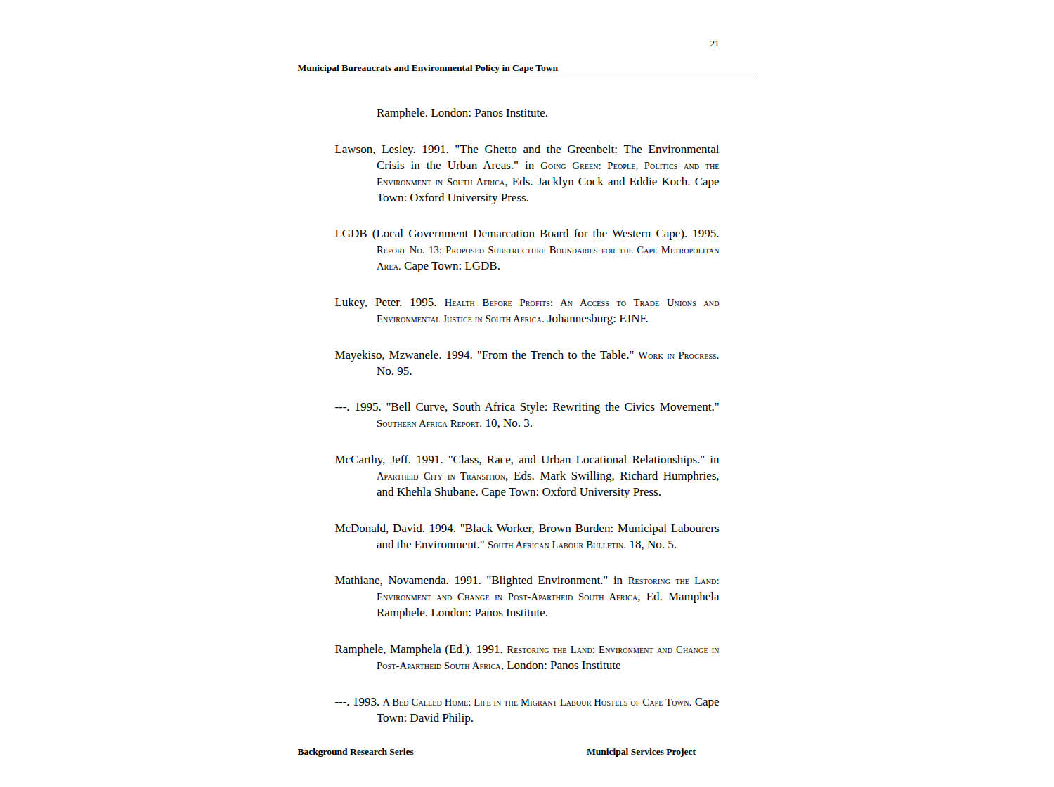21
Municipal Bureaucrats and Environmental Policy in Cape Town
Ramphele. London: Panos Institute.
Lawson, Lesley. 1991. "The Ghetto and the Greenbelt: The Environmental Crisis in the Urban Areas." in Going Green: People, Politics and the Environment in South Africa, Eds. Jacklyn Cock and Eddie Koch. Cape Town: Oxford University Press.
LGDB (Local Government Demarcation Board for the Western Cape). 1995. Report No. 13: Proposed Substructure Boundaries for the Cape Metropolitan Area. Cape Town: LGDB.
Lukey, Peter. 1995. Health Before Profits: An Access to Trade Unions and Environmental Justice in South Africa. Johannesburg: EJNF.
Mayekiso, Mzwanele. 1994. "From the Trench to the Table." Work in Progress. No. 95.
---. 1995. "Bell Curve, South Africa Style: Rewriting the Civics Movement." Southern Africa Report. 10, No. 3.
McCarthy, Jeff. 1991. "Class, Race, and Urban Locational Relationships." in Apartheid City in Transition, Eds. Mark Swilling, Richard Humphries, and Khehla Shubane. Cape Town: Oxford University Press.
McDonald, David. 1994. "Black Worker, Brown Burden: Municipal Labourers and the Environment." South African Labour Bulletin. 18, No. 5.
Mathiane, Novamenda. 1991. "Blighted Environment." in Restoring the Land: Environment and Change in Post-Apartheid South Africa, Ed. Mamphela Ramphele. London: Panos Institute.
Ramphele, Mamphela (Ed.). 1991. Restoring the Land: Environment and Change in Post-Apartheid South Africa, London: Panos Institute
---. 1993. A Bed Called Home: Life in the Migrant Labour Hostels of Cape Town. Cape Town: David Philip.
Background Research Series Municipal Services Project